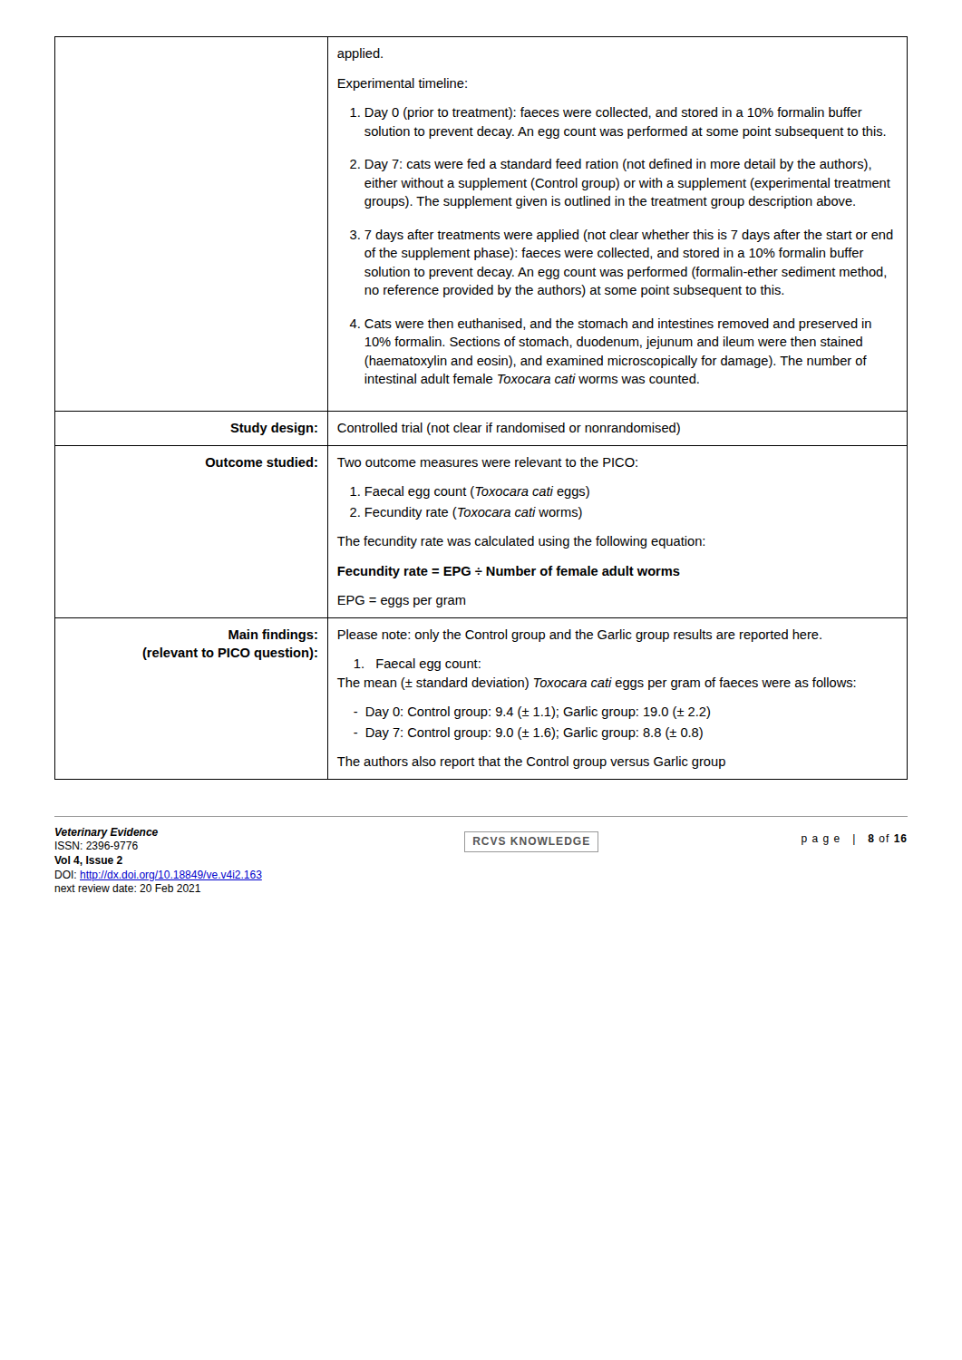| | applied. Experimental timeline: Day 0 (prior to treatment): faeces were collected, and stored in a 10% formalin buffer solution to prevent decay. An egg count was performed at some point subsequent to this. Day 7: cats were fed a standard feed ration (not defined in more detail by the authors), either without a supplement (Control group) or with a supplement (experimental treatment groups). The supplement given is outlined in the treatment group description above. 7 days after treatments were applied (not clear whether this is 7 days after the start or end of the supplement phase): faeces were collected, and stored in a 10% formalin buffer solution to prevent decay. An egg count was performed (formalin-ether sediment method, no reference provided by the authors) at some point subsequent to this. Cats were then euthanised, and the stomach and intestines removed and preserved in 10% formalin. Sections of stomach, duodenum, jejunum and ileum were then stained (haematoxylin and eosin), and examined microscopically for damage). The number of intestinal adult female Toxocara cati worms was counted. |
| Study design: | Controlled trial (not clear if randomised or nonrandomised) |
| Outcome studied: | Two outcome measures were relevant to the PICO: Faecal egg count ( Toxocara cati eggs) Fecundity rate ( Toxocara cati worms) The fecundity rate was calculated using the following equation: Fecundity rate = EPG ÷ Number of female adult worms EPG = eggs per gram |
| Main findings: (relevant to PICO question): | Please note: only the Control group and the Garlic group results are reported here. 1. Faecal egg count: The mean (± standard deviation) Toxocara cati eggs per gram of faeces were as follows: Day 0: Control group: 9.4 (± 1.1); Garlic group: 19.0 (± 2.2) Day 7: Control group: 9.0 (± 1.6); Garlic group: 8.8 (± 0.8) The authors also report that the Control group versus Garlic group |
Veterinary Evidence
ISSN: 2396-9776
Vol 4, Issue 2
DOI: http://dx.doi.org/10.18849/ve.v4i2.163
next review date: 20 Feb 2021
RCVS KNOWLEDGE
p a g e | 8 of 16